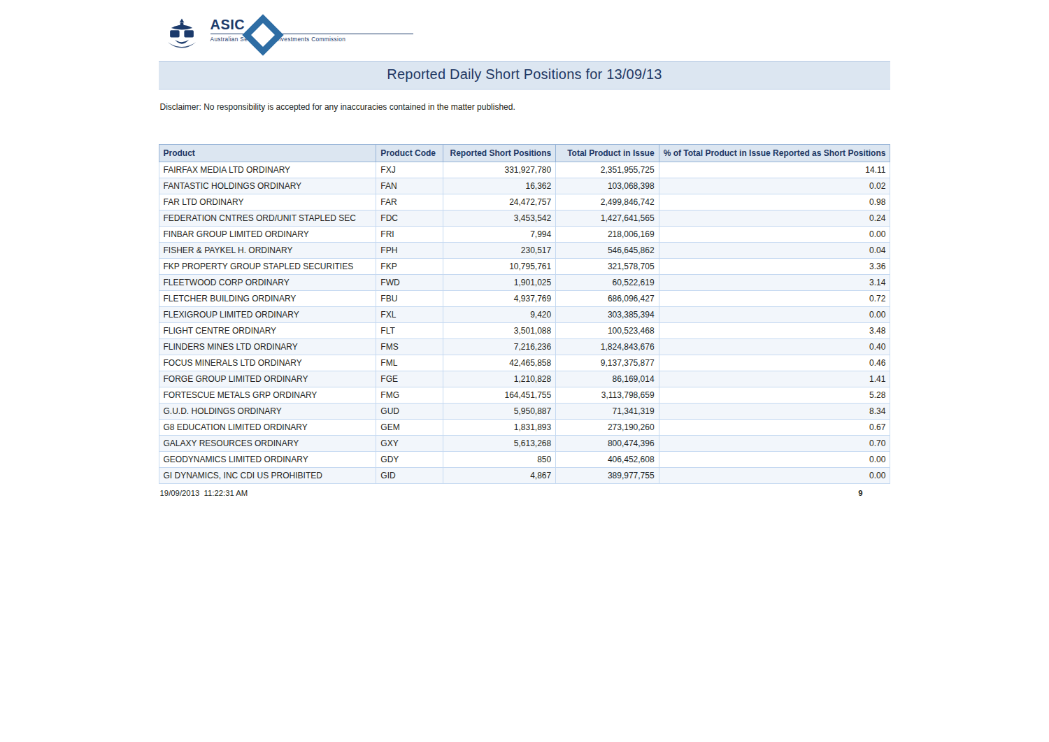ASIC
Australian Securities & Investments Commission
Reported Daily Short Positions for 13/09/13
Disclaimer: No responsibility is accepted for any inaccuracies contained in the matter published.
| Product | Product Code | Reported Short Positions | Total Product in Issue | % of Total Product in Issue Reported as Short Positions |
| --- | --- | --- | --- | --- |
| FAIRFAX MEDIA LTD ORDINARY | FXJ | 331,927,780 | 2,351,955,725 | 14.11 |
| FANTASTIC HOLDINGS ORDINARY | FAN | 16,362 | 103,068,398 | 0.02 |
| FAR LTD ORDINARY | FAR | 24,472,757 | 2,499,846,742 | 0.98 |
| FEDERATION CNTRES ORD/UNIT STAPLED SEC | FDC | 3,453,542 | 1,427,641,565 | 0.24 |
| FINBAR GROUP LIMITED ORDINARY | FRI | 7,994 | 218,006,169 | 0.00 |
| FISHER & PAYKEL H. ORDINARY | FPH | 230,517 | 546,645,862 | 0.04 |
| FKP PROPERTY GROUP STAPLED SECURITIES | FKP | 10,795,761 | 321,578,705 | 3.36 |
| FLEETWOOD CORP ORDINARY | FWD | 1,901,025 | 60,522,619 | 3.14 |
| FLETCHER BUILDING ORDINARY | FBU | 4,937,769 | 686,096,427 | 0.72 |
| FLEXIGROUP LIMITED ORDINARY | FXL | 9,420 | 303,385,394 | 0.00 |
| FLIGHT CENTRE ORDINARY | FLT | 3,501,088 | 100,523,468 | 3.48 |
| FLINDERS MINES LTD ORDINARY | FMS | 7,216,236 | 1,824,843,676 | 0.40 |
| FOCUS MINERALS LTD ORDINARY | FML | 42,465,858 | 9,137,375,877 | 0.46 |
| FORGE GROUP LIMITED ORDINARY | FGE | 1,210,828 | 86,169,014 | 1.41 |
| FORTESCUE METALS GRP ORDINARY | FMG | 164,451,755 | 3,113,798,659 | 5.28 |
| G.U.D. HOLDINGS ORDINARY | GUD | 5,950,887 | 71,341,319 | 8.34 |
| G8 EDUCATION LIMITED ORDINARY | GEM | 1,831,893 | 273,190,260 | 0.67 |
| GALAXY RESOURCES ORDINARY | GXY | 5,613,268 | 800,474,396 | 0.70 |
| GEODYNAMICS LIMITED ORDINARY | GDY | 850 | 406,452,608 | 0.00 |
| GI DYNAMICS, INC CDI US PROHIBITED | GID | 4,867 | 389,977,755 | 0.00 |
19/09/2013 11:22:31 AM 9